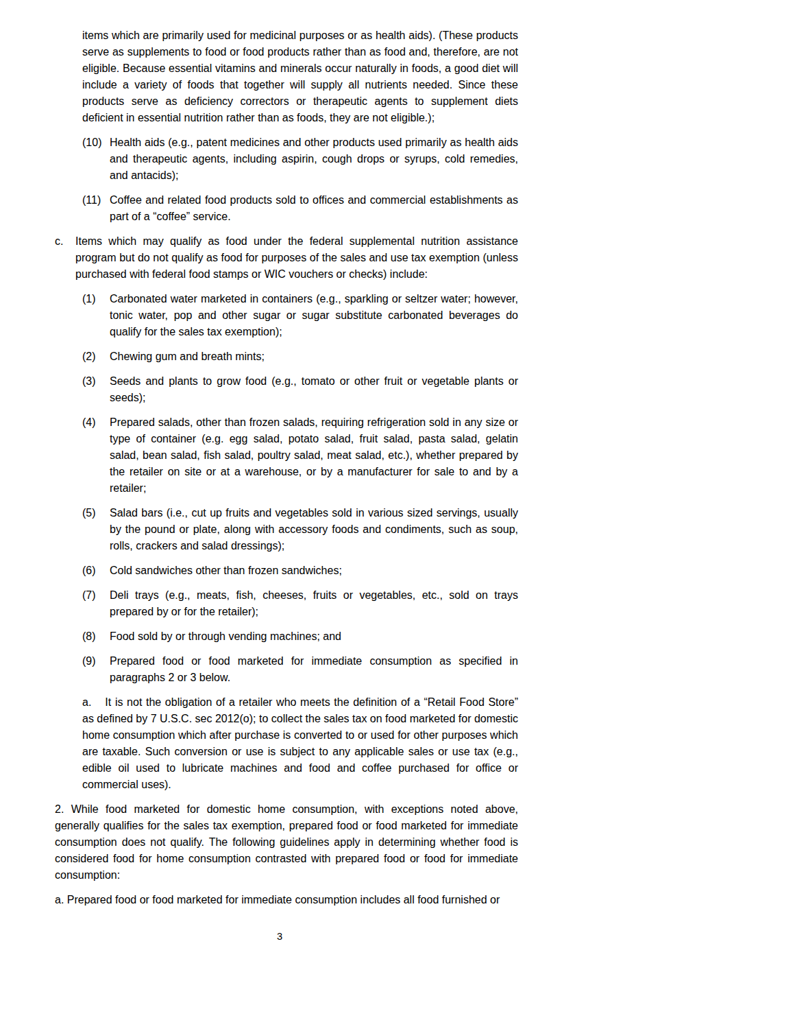items which are primarily used for medicinal purposes or as health aids). (These products serve as supplements to food or food products rather than as food and, therefore, are not eligible. Because essential vitamins and minerals occur naturally in foods, a good diet will include a variety of foods that together will supply all nutrients needed. Since these products serve as deficiency correctors or therapeutic agents to supplement diets deficient in essential nutrition rather than as foods, they are not eligible.);
(10)
Health aids (e.g., patent medicines and other products used primarily as health aids and therapeutic agents, including aspirin, cough drops or syrups, cold remedies, and antacids);
(11)
Coffee and related food products sold to offices and commercial establishments as part of a “coffee” service.
c.
Items which may qualify as food under the federal supplemental nutrition assistance program but do not qualify as food for purposes of the sales and use tax exemption (unless purchased with federal food stamps or WIC vouchers or checks) include:
(1)
Carbonated water marketed in containers (e.g., sparkling or seltzer water; however, tonic water, pop and other sugar or sugar substitute carbonated beverages do qualify for the sales tax exemption);
(2)
Chewing gum and breath mints;
(3)
Seeds and plants to grow food (e.g., tomato or other fruit or vegetable plants or seeds);
(4)
Prepared salads, other than frozen salads, requiring refrigeration sold in any size or type of container (e.g. egg salad, potato salad, fruit salad, pasta salad, gelatin salad, bean salad, fish salad, poultry salad, meat salad, etc.), whether prepared by the retailer on site or at a warehouse, or by a manufacturer for sale to and by a retailer;
(5)
Salad bars (i.e., cut up fruits and vegetables sold in various sized servings, usually by the pound or plate, along with accessory foods and condiments, such as soup, rolls, crackers and salad dressings);
(6)
Cold sandwiches other than frozen sandwiches;
(7)
Deli trays (e.g., meats, fish, cheeses, fruits or vegetables, etc., sold on trays prepared by or for the retailer);
(8)
Food sold by or through vending machines; and
(9)
Prepared food or food marketed for immediate consumption as specified in paragraphs 2 or 3 below.
a. It is not the obligation of a retailer who meets the definition of a “Retail Food Store” as defined by 7 U.S.C. sec 2012(o); to collect the sales tax on food marketed for domestic home consumption which after purchase is converted to or used for other purposes which are taxable. Such conversion or use is subject to any applicable sales or use tax (e.g., edible oil used to lubricate machines and food and coffee purchased for office or commercial uses).
2. While food marketed for domestic home consumption, with exceptions noted above, generally qualifies for the sales tax exemption, prepared food or food marketed for immediate consumption does not qualify. The following guidelines apply in determining whether food is considered food for home consumption contrasted with prepared food or food for immediate consumption:
a. Prepared food or food marketed for immediate consumption includes all food furnished or
3